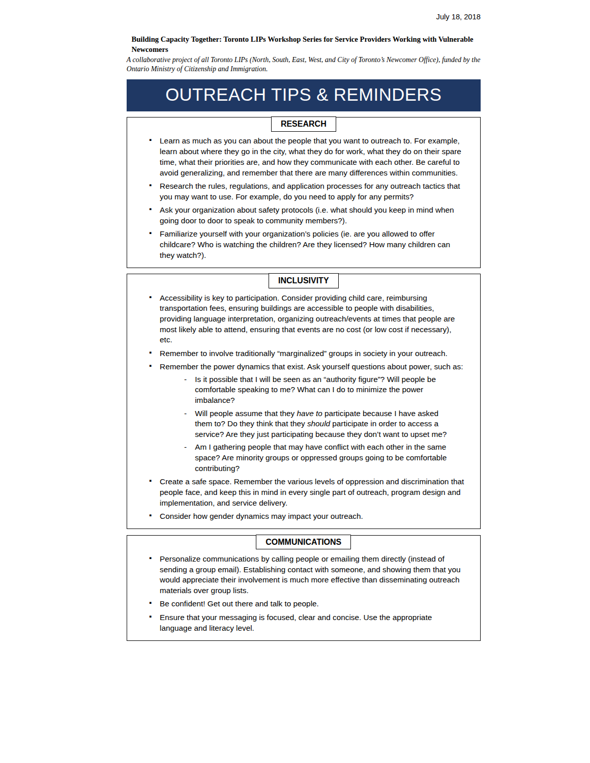July 18, 2018
Building Capacity Together: Toronto LIPs Workshop Series for Service Providers Working with Vulnerable Newcomers
A collaborative project of all Toronto LIPs (North, South, East, West, and City of Toronto’s Newcomer Office), funded by the Ontario Ministry of Citizenship and Immigration.
OUTREACH TIPS & REMINDERS
RESEARCH
Learn as much as you can about the people that you want to outreach to. For example, learn about where they go in the city, what they do for work, what they do on their spare time, what their priorities are, and how they communicate with each other. Be careful to avoid generalizing, and remember that there are many differences within communities.
Research the rules, regulations, and application processes for any outreach tactics that you may want to use. For example, do you need to apply for any permits?
Ask your organization about safety protocols (i.e. what should you keep in mind when going door to door to speak to community members?).
Familiarize yourself with your organization’s policies (ie. are you allowed to offer childcare? Who is watching the children? Are they licensed? How many children can they watch?).
INCLUSIVITY
Accessibility is key to participation. Consider providing child care, reimbursing transportation fees, ensuring buildings are accessible to people with disabilities, providing language interpretation, organizing outreach/events at times that people are most likely able to attend, ensuring that events are no cost (or low cost if necessary), etc.
Remember to involve traditionally “marginalized” groups in society in your outreach.
Remember the power dynamics that exist. Ask yourself questions about power, such as:
Is it possible that I will be seen as an “authority figure”? Will people be comfortable speaking to me? What can I do to minimize the power imbalance?
Will people assume that they have to participate because I have asked them to? Do they think that they should participate in order to access a service? Are they just participating because they don’t want to upset me?
Am I gathering people that may have conflict with each other in the same space? Are minority groups or oppressed groups going to be comfortable contributing?
Create a safe space. Remember the various levels of oppression and discrimination that people face, and keep this in mind in every single part of outreach, program design and implementation, and service delivery.
Consider how gender dynamics may impact your outreach.
COMMUNICATIONS
Personalize communications by calling people or emailing them directly (instead of sending a group email). Establishing contact with someone, and showing them that you would appreciate their involvement is much more effective than disseminating outreach materials over group lists.
Be confident! Get out there and talk to people.
Ensure that your messaging is focused, clear and concise. Use the appropriate language and literacy level.